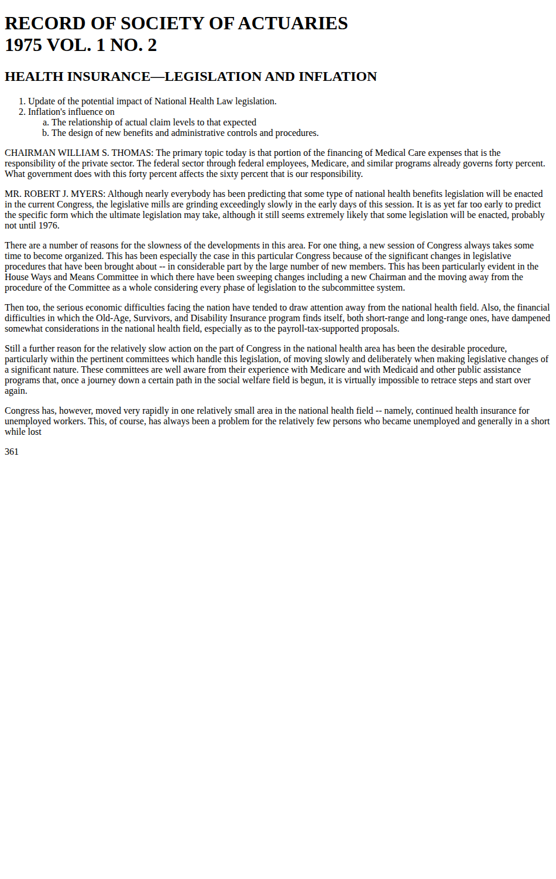RECORD OF SOCIETY OF ACTUARIES
1975 VOL. 1 NO. 2
HEALTH INSURANCE—LEGISLATION AND INFLATION
Update of the potential impact of National Health Law legislation.
Inflation's influence on
The relationship of actual claim levels to that expected
The design of new benefits and administrative controls and procedures.
CHAIRMAN WILLIAM S. THOMAS: The primary topic today is that portion of the financing of Medical Care expenses that is the responsibility of the private sector. The federal sector through federal employees, Medicare, and similar programs already governs forty percent. What government does with this forty percent affects the sixty percent that is our responsibility.
MR. ROBERT J. MYERS: Although nearly everybody has been predicting that some type of national health benefits legislation will be enacted in the current Congress, the legislative mills are grinding exceedingly slowly in the early days of this session. It is as yet far too early to predict the specific form which the ultimate legislation may take, although it still seems extremely likely that some legislation will be enacted, probably not until 1976.
There are a number of reasons for the slowness of the developments in this area. For one thing, a new session of Congress always takes some time to become organized. This has been especially the case in this particular Congress because of the significant changes in legislative procedures that have been brought about -- in considerable part by the large number of new members. This has been particularly evident in the House Ways and Means Committee in which there have been sweeping changes including a new Chairman and the moving away from the procedure of the Committee as a whole considering every phase of legislation to the subcommittee system.
Then too, the serious economic difficulties facing the nation have tended to draw attention away from the national health field. Also, the financial difficulties in which the Old-Age, Survivors, and Disability Insurance program finds itself, both short-range and long-range ones, have dampened somewhat considerations in the national health field, especially as to the payroll-tax-supported proposals.
Still a further reason for the relatively slow action on the part of Congress in the national health area has been the desirable procedure, particularly within the pertinent committees which handle this legislation, of moving slowly and deliberately when making legislative changes of a significant nature. These committees are well aware from their experience with Medicare and with Medicaid and other public assistance programs that, once a journey down a certain path in the social welfare field is begun, it is virtually impossible to retrace steps and start over again.
Congress has, however, moved very rapidly in one relatively small area in the national health field -- namely, continued health insurance for unemployed workers. This, of course, has always been a problem for the relatively few persons who became unemployed and generally in a short while lost
361